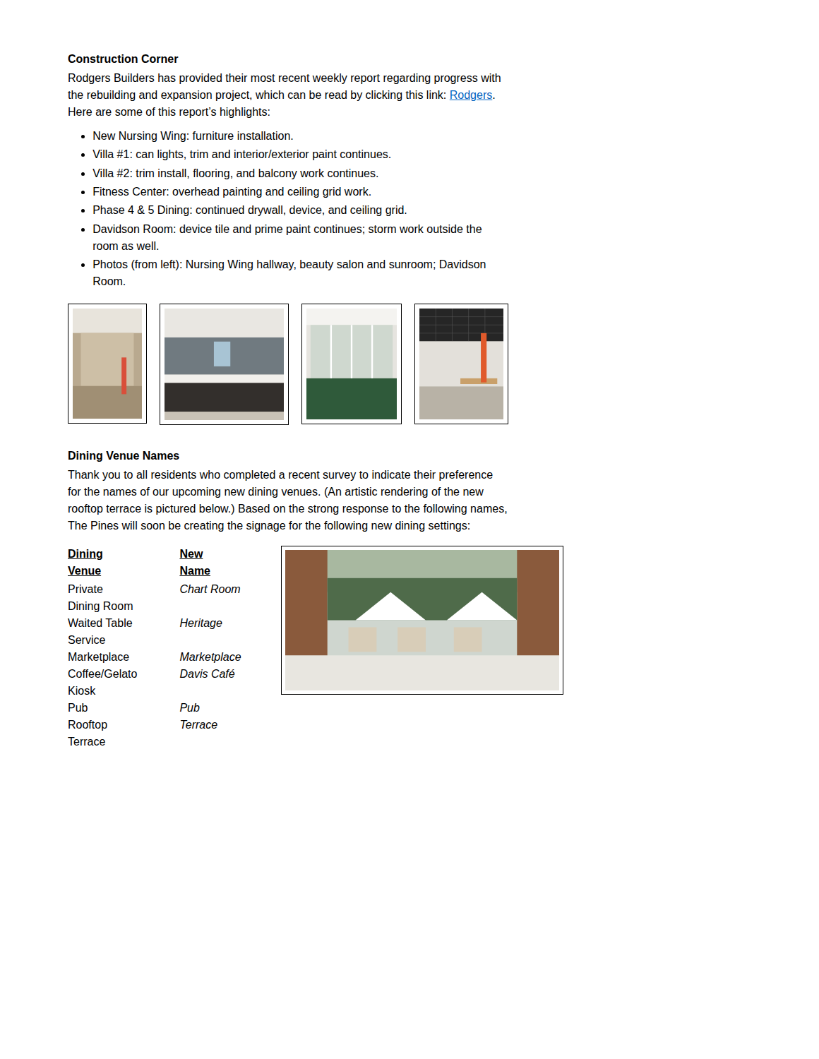Construction Corner
Rodgers Builders has provided their most recent weekly report regarding progress with the rebuilding and expansion project, which can be read by clicking this link: Rodgers. Here are some of this report’s highlights:
New Nursing Wing: furniture installation.
Villa #1: can lights, trim and interior/exterior paint continues.
Villa #2: trim install, flooring, and balcony work continues.
Fitness Center: overhead painting and ceiling grid work.
Phase 4 & 5 Dining: continued drywall, device, and ceiling grid.
Davidson Room: device tile and prime paint continues; storm work outside the room as well.
Photos (from left): Nursing Wing hallway, beauty salon and sunroom; Davidson Room.
Dining Venue Names
Thank you to all residents who completed a recent survey to indicate their preference for the names of our upcoming new dining venues. (An artistic rendering of the new rooftop terrace is pictured below.) Based on the strong response to the following names, The Pines will soon be creating the signage for the following new dining settings:
| Dining Venue | New Name |
| --- | --- |
| Private Dining Room | Chart Room |
| Waited Table Service | Heritage |
| Marketplace | Marketplace |
| Coffee/Gelato Kiosk | Davis Café |
| Pub | Pub |
| Rooftop Terrace | Terrace |